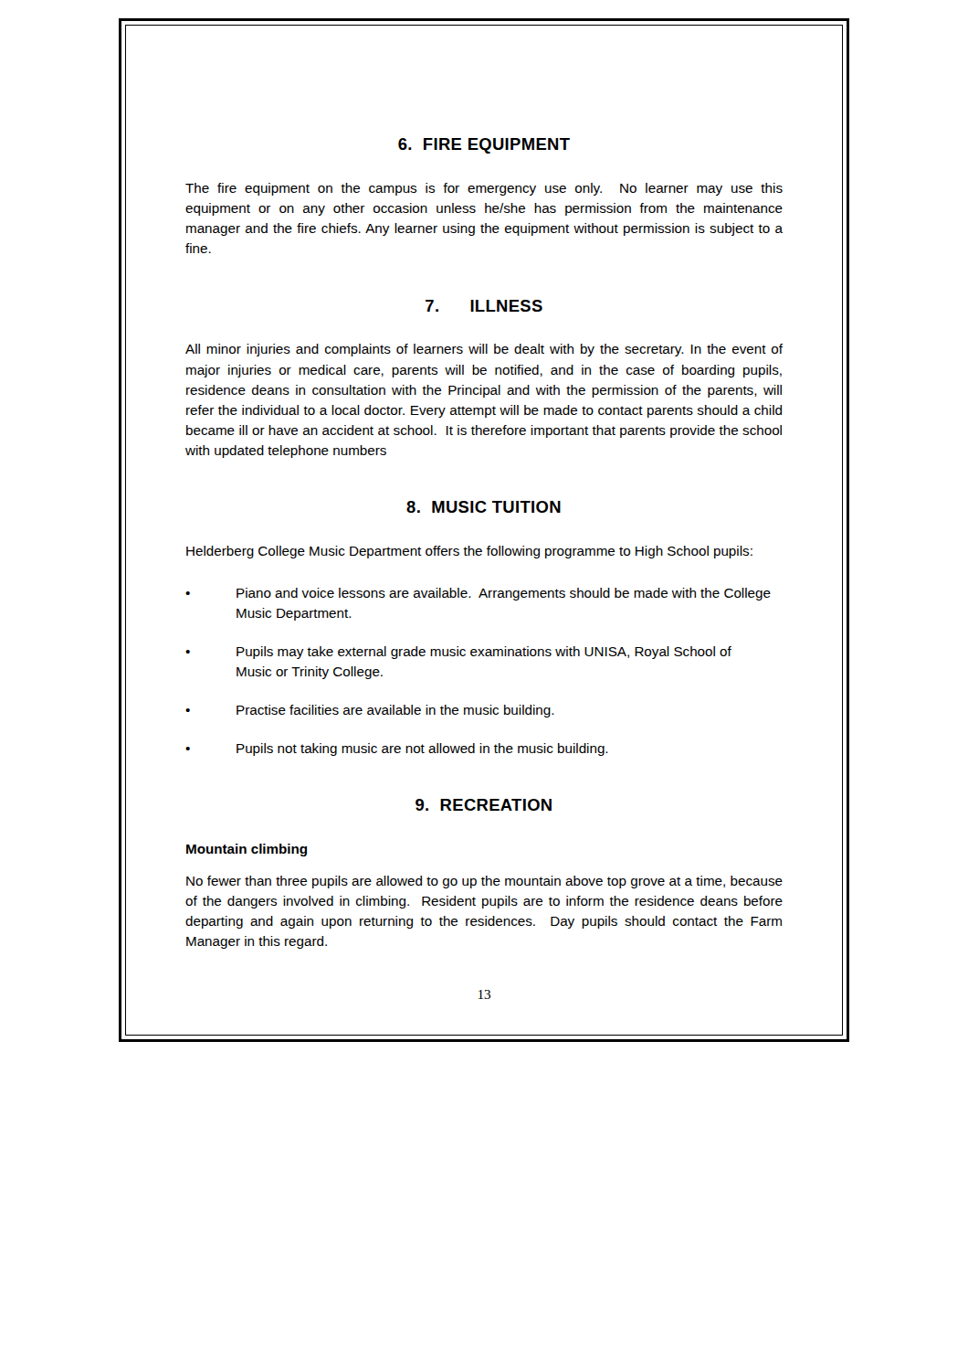6. FIRE EQUIPMENT
The fire equipment on the campus is for emergency use only. No learner may use this equipment or on any other occasion unless he/she has permission from the maintenance manager and the fire chiefs. Any learner using the equipment without permission is subject to a fine.
7. ILLNESS
All minor injuries and complaints of learners will be dealt with by the secretary. In the event of major injuries or medical care, parents will be notified, and in the case of boarding pupils, residence deans in consultation with the Principal and with the permission of the parents, will refer the individual to a local doctor. Every attempt will be made to contact parents should a child became ill or have an accident at school. It is therefore important that parents provide the school with updated telephone numbers
8. MUSIC TUITION
Helderberg College Music Department offers the following programme to High School pupils:
Piano and voice lessons are available. Arrangements should be made with the College Music Department.
Pupils may take external grade music examinations with UNISA, Royal School of
Music or Trinity College.
Practise facilities are available in the music building.
Pupils not taking music are not allowed in the music building.
9. RECREATION
Mountain climbing
No fewer than three pupils are allowed to go up the mountain above top grove at a time, because of the dangers involved in climbing. Resident pupils are to inform the residence deans before departing and again upon returning to the residences. Day pupils should contact the Farm Manager in this regard.
13